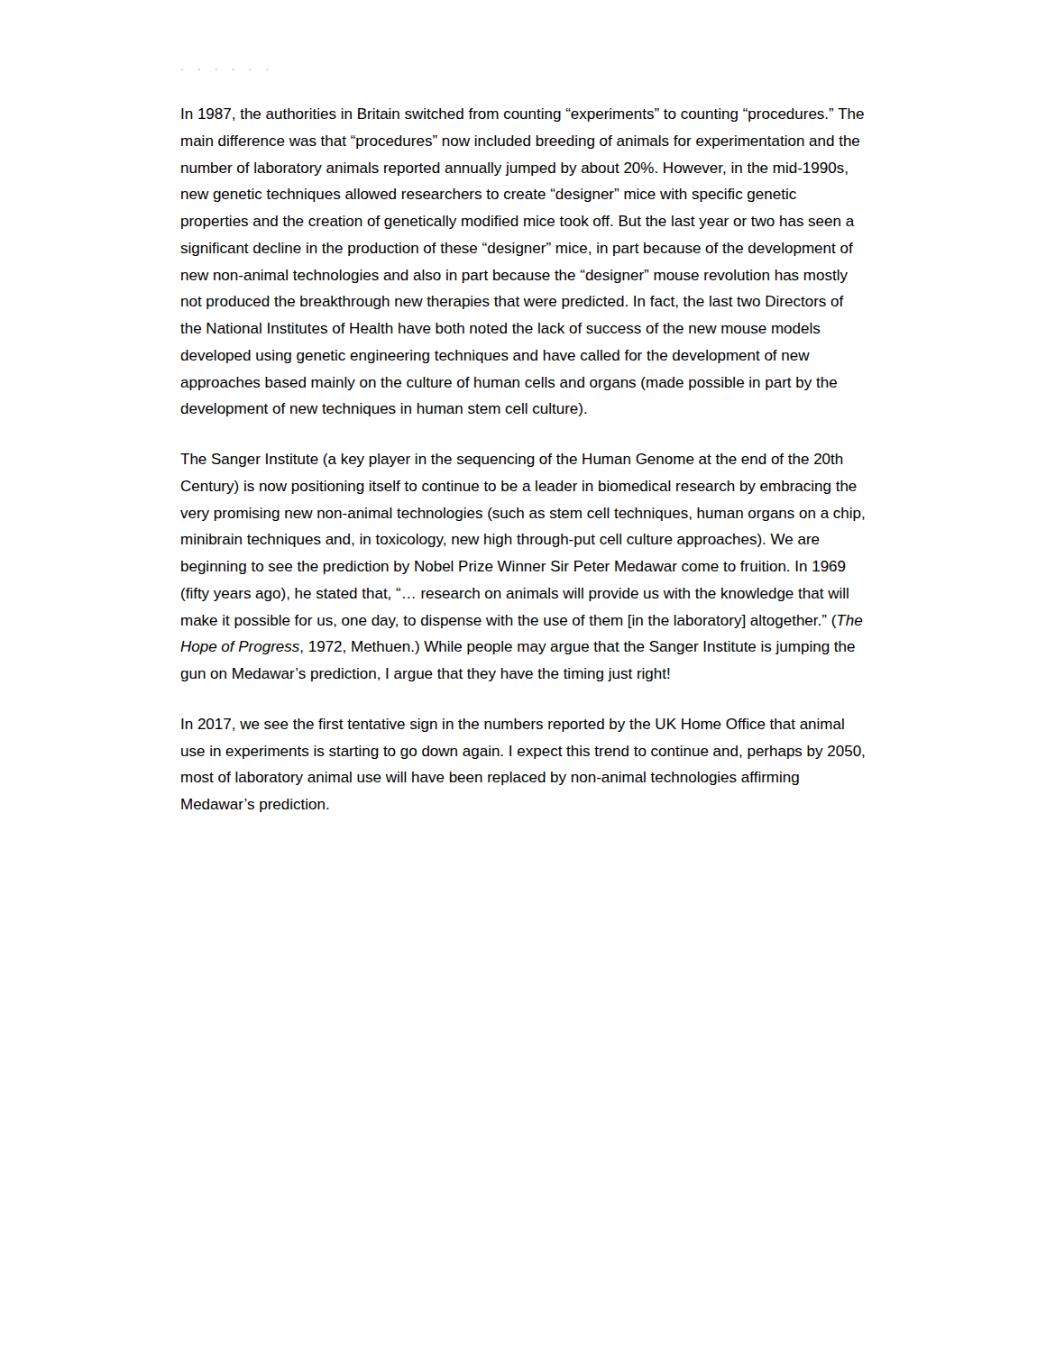. . . . . ,
In 1987, the authorities in Britain switched from counting “experiments” to counting “procedures.” The main difference was that “procedures” now included breeding of animals for experimentation and the number of laboratory animals reported annually jumped by about 20%. However, in the mid-1990s, new genetic techniques allowed researchers to create “designer” mice with specific genetic properties and the creation of genetically modified mice took off. But the last year or two has seen a significant decline in the production of these “designer” mice, in part because of the development of new non-animal technologies and also in part because the “designer” mouse revolution has mostly not produced the breakthrough new therapies that were predicted. In fact, the last two Directors of the National Institutes of Health have both noted the lack of success of the new mouse models developed using genetic engineering techniques and have called for the development of new approaches based mainly on the culture of human cells and organs (made possible in part by the development of new techniques in human stem cell culture).
The Sanger Institute (a key player in the sequencing of the Human Genome at the end of the 20th Century) is now positioning itself to continue to be a leader in biomedical research by embracing the very promising new non-animal technologies (such as stem cell techniques, human organs on a chip, minibrain techniques and, in toxicology, new high through-put cell culture approaches). We are beginning to see the prediction by Nobel Prize Winner Sir Peter Medawar come to fruition. In 1969 (fifty years ago), he stated that, “… research on animals will provide us with the knowledge that will make it possible for us, one day, to dispense with the use of them [in the laboratory] altogether.” (The Hope of Progress, 1972, Methuen.) While people may argue that the Sanger Institute is jumping the gun on Medawar’s prediction, I argue that they have the timing just right!
In 2017, we see the first tentative sign in the numbers reported by the UK Home Office that animal use in experiments is starting to go down again. I expect this trend to continue and, perhaps by 2050, most of laboratory animal use will have been replaced by non-animal technologies affirming Medawar’s prediction.